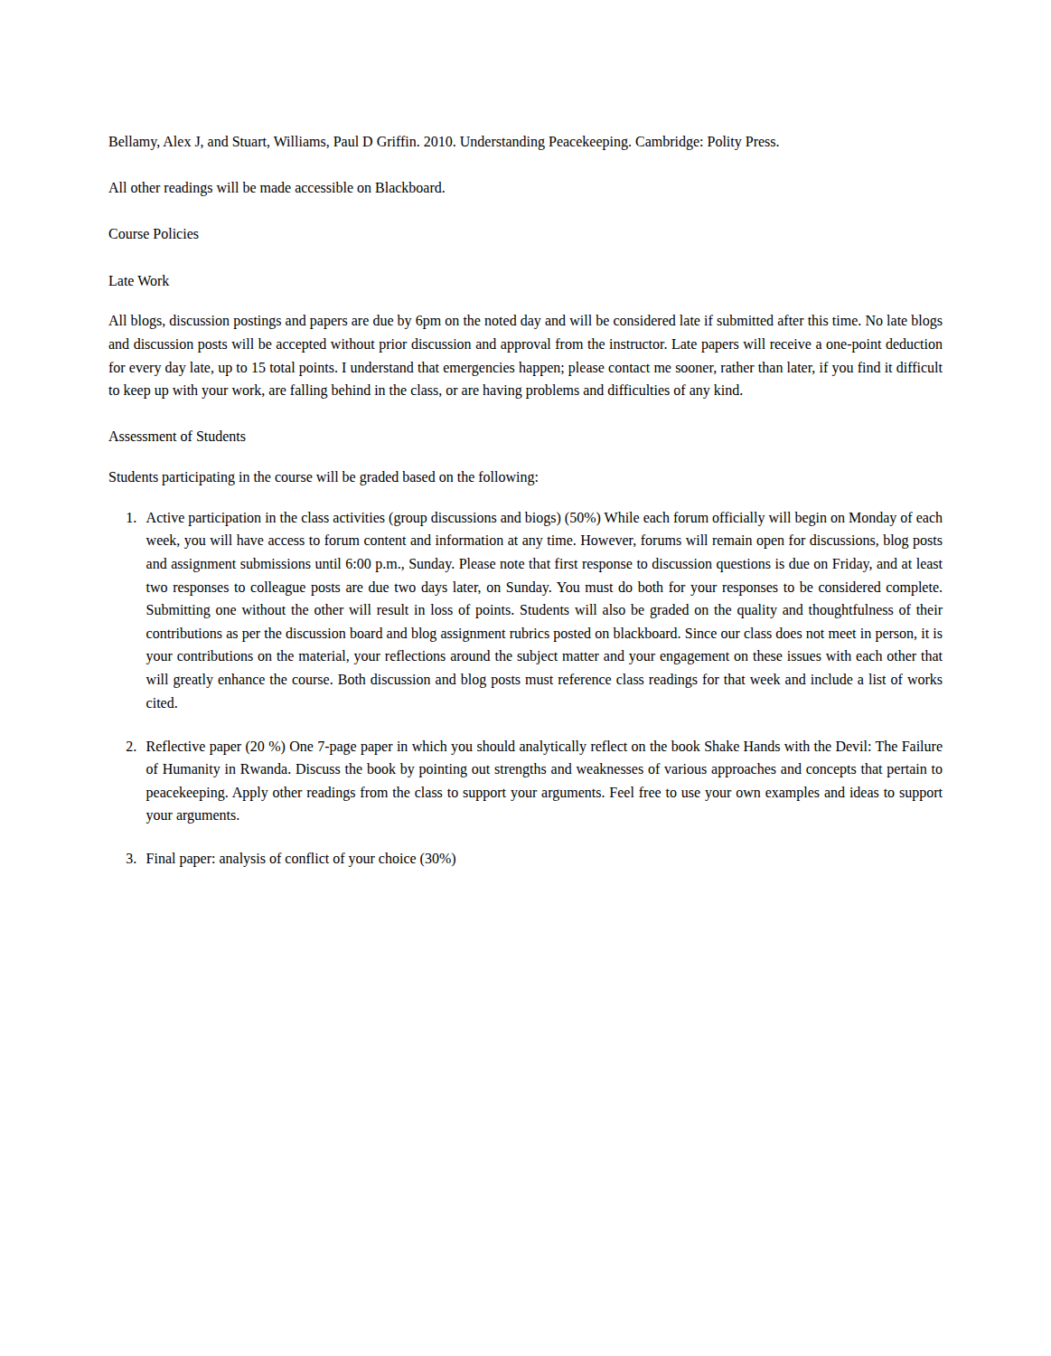Bellamy, Alex J, and Stuart, Williams, Paul D Griffin. 2010. Understanding Peacekeeping. Cambridge: Polity Press.
All other readings will be made accessible on Blackboard.
Course Policies
Late Work
All blogs, discussion postings and papers are due by 6pm on the noted day and will be considered late if submitted after this time. No late blogs and discussion posts will be accepted without prior discussion and approval from the instructor. Late papers will receive a one-point deduction for every day late, up to 15 total points. I understand that emergencies happen; please contact me sooner, rather than later, if you find it difficult to keep up with your work, are falling behind in the class, or are having problems and difficulties of any kind.
Assessment of Students
Students participating in the course will be graded based on the following:
Active participation in the class activities (group discussions and biogs) (50%) While each forum officially will begin on Monday of each week, you will have access to forum content and information at any time. However, forums will remain open for discussions, blog posts and assignment submissions until 6:00 p.m., Sunday. Please note that first response to discussion questions is due on Friday, and at least two responses to colleague posts are due two days later, on Sunday. You must do both for your responses to be considered complete. Submitting one without the other will result in loss of points. Students will also be graded on the quality and thoughtfulness of their contributions as per the discussion board and blog assignment rubrics posted on blackboard. Since our class does not meet in person, it is your contributions on the material, your reflections around the subject matter and your engagement on these issues with each other that will greatly enhance the course. Both discussion and blog posts must reference class readings for that week and include a list of works cited.
Reflective paper (20 %) One 7-page paper in which you should analytically reflect on the book Shake Hands with the Devil: The Failure of Humanity in Rwanda. Discuss the book by pointing out strengths and weaknesses of various approaches and concepts that pertain to peacekeeping. Apply other readings from the class to support your arguments. Feel free to use your own examples and ideas to support your arguments.
Final paper: analysis of conflict of your choice (30%)